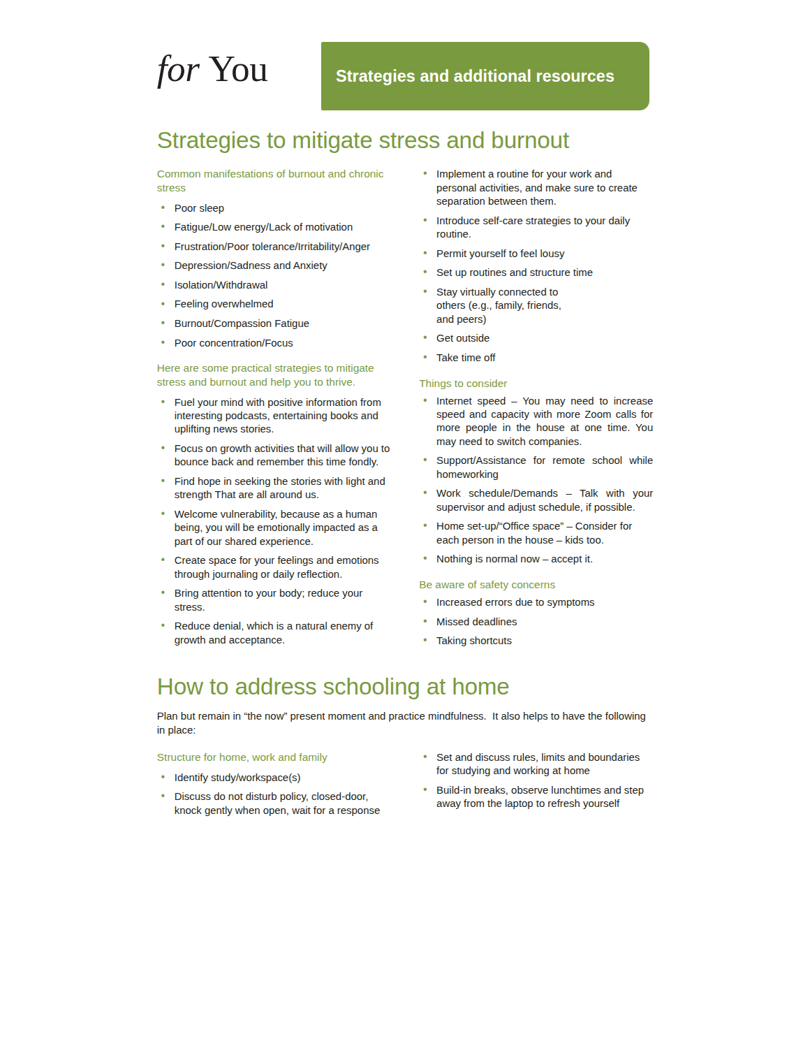Strategies and additional resources
for You
Strategies to mitigate stress and burnout
Common manifestations of burnout and chronic stress
Poor sleep
Fatigue/Low energy/Lack of motivation
Frustration/Poor tolerance/Irritability/Anger
Depression/Sadness and Anxiety
Isolation/Withdrawal
Feeling overwhelmed
Burnout/Compassion Fatigue
Poor concentration/Focus
Here are some practical strategies to mitigate stress and burnout and help you to thrive.
Fuel your mind with positive information from interesting podcasts, entertaining books and uplifting news stories.
Focus on growth activities that will allow you to bounce back and remember this time fondly.
Find hope in seeking the stories with light and strength That are all around us.
Welcome vulnerability, because as a human being, you will be emotionally impacted as a part of our shared experience.
Create space for your feelings and emotions through journaling or daily reflection.
Bring attention to your body; reduce your stress.
Reduce denial, which is a natural enemy of growth and acceptance.
Implement a routine for your work and personal activities, and make sure to create separation between them.
Introduce self-care strategies to your daily routine.
Permit yourself to feel lousy
Set up routines and structure time
Stay virtually connected to
others (e.g., family, friends,
and peers)
Get outside
Take time off
Things to consider
Internet speed – You may need to increase speed and capacity with more Zoom calls for more people in the house at one time. You may need to switch companies.
Support/Assistance for remote school while homeworking
Work schedule/Demands – Talk with your supervisor and adjust schedule, if possible.
Home set-up/“Office space” – Consider for
each person in the house – kids too.
Nothing is normal now – accept it.
Be aware of safety concerns
Increased errors due to symptoms
Missed deadlines
Taking shortcuts
How to address schooling at home
Plan but remain in “the now” present moment and practice mindfulness. It also helps to have the following in place:
Structure for home, work and family
Identify study/workspace(s)
Discuss do not disturb policy, closed-door, knock gently when open, wait for a response
Set and discuss rules, limits and boundaries for studying and working at home
Build-in breaks, observe lunchtimes and step away from the laptop to refresh yourself